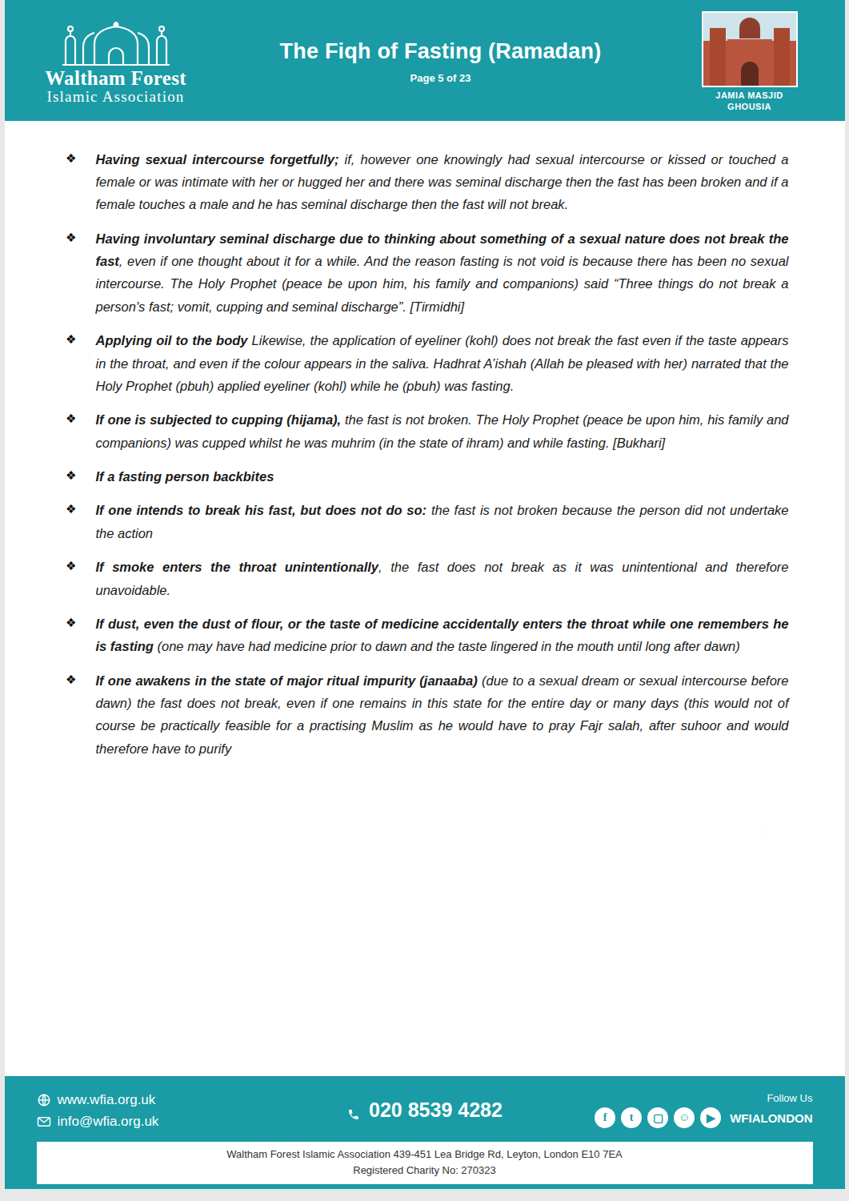Waltham Forest
Islamic Association
The Fiqh of Fasting (Ramadan)
Page 5 of 23
JAMIA MASJID
GHOUSIA
Having sexual intercourse forgetfully; if, however one knowingly had sexual intercourse or kissed or touched a female or was intimate with her or hugged her and there was seminal discharge then the fast has been broken and if a female touches a male and he has seminal discharge then the fast will not break.
Having involuntary seminal discharge due to thinking about something of a sexual nature does not break the fast, even if one thought about it for a while. And the reason fasting is not void is because there has been no sexual intercourse. The Holy Prophet (peace be upon him, his family and companions) said “Three things do not break a person's fast; vomit, cupping and seminal discharge”. [Tirmidhi]
Applying oil to the body Likewise, the application of eyeliner (kohl) does not break the fast even if the taste appears in the throat, and even if the colour appears in the saliva. Hadhrat A’ishah (Allah be pleased with her) narrated that the Holy Prophet (pbuh) applied eyeliner (kohl) while he (pbuh) was fasting.
If one is subjected to cupping (hijama), the fast is not broken. The Holy Prophet (peace be upon him, his family and companions) was cupped whilst he was muhrim (in the state of ihram) and while fasting. [Bukhari]
If a fasting person backbites
If one intends to break his fast, but does not do so: the fast is not broken because the person did not undertake the action
If smoke enters the throat unintentionally, the fast does not break as it was unintentional and therefore unavoidable.
If dust, even the dust of flour, or the taste of medicine accidentally enters the throat while one remembers he is fasting (one may have had medicine prior to dawn and the taste lingered in the mouth until long after dawn)
If one awakens in the state of major ritual impurity (janaaba) (due to a sexual dream or sexual intercourse before dawn) the fast does not break, even if one remains in this state for the entire day or many days (this would not of course be practically feasible for a practising Muslim as he would have to pray Fajr salah, after suhoor and would therefore have to purify
www.wfia.org.uk
info@wfia.org.uk
020 8539 4282
Follow Us
f t ▢ ☺ ▶ WFIALONDON
Waltham Forest Islamic Association 439-451 Lea Bridge Rd, Leyton, London E10 7EA
Registered Charity No: 270323